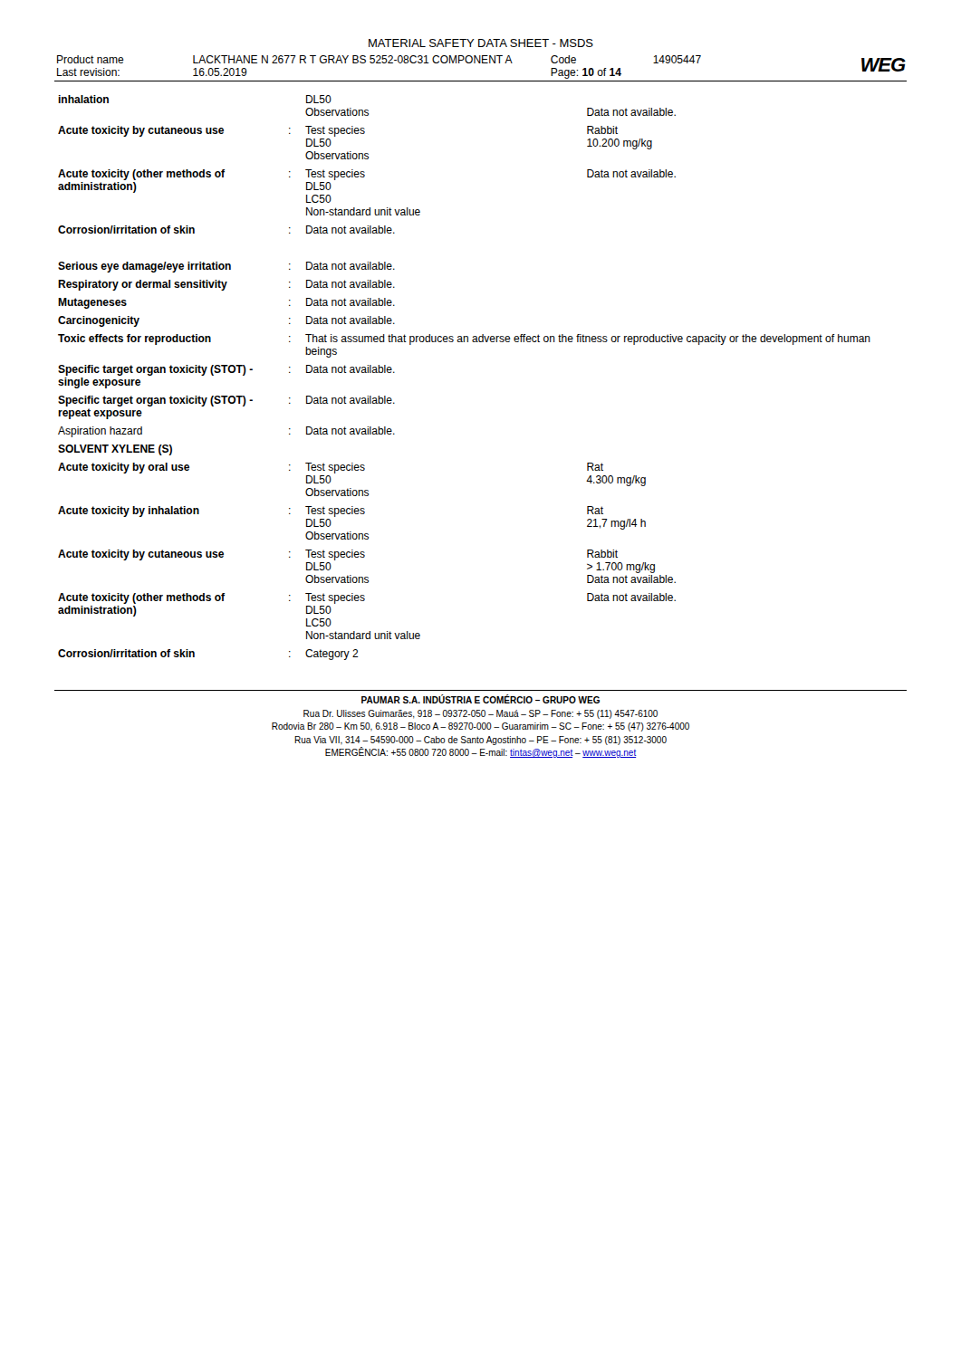MATERIAL SAFETY DATA SHEET - MSDS
| Product name | LACKTHANE N 2677 R T GRAY BS 5252-08C31 COMPONENT A | Code | 14905447 | WEG |
| Last revision: | 16.05.2019 | Page: 10 of 14 |
| inhalation | | DL50 Observations | Data not available. |
| Acute toxicity by cutaneous use | : | Test species DL50 Observations | Rabbit 10.200 mg/kg |
| Acute toxicity (other methods of administration) | : | Test species DL50 LC50 Non-standard unit value | Data not available. |
| Corrosion/irritation of skin | : | Data not available. |
| Serious eye damage/eye irritation | : | Data not available. |
| Respiratory or dermal sensitivity | : | Data not available. |
| Mutageneses | : | Data not available. |
| Carcinogenicity | : | Data not available. |
| Toxic effects for reproduction | : | That is assumed that produces an adverse effect on the fitness or reproductive capacity or the development of human beings |
| Specific target organ toxicity (STOT) - single exposure | : | Data not available. |
| Specific target organ toxicity (STOT) - repeat exposure | : | Data not available. |
| Aspiration hazard | : | Data not available. |
| SOLVENT XYLENE (S) |
| Acute toxicity by oral use | : | Test species DL50 Observations | Rat 4.300 mg/kg |
| Acute toxicity by inhalation | : | Test species DL50 Observations | Rat 21,7 mg/l4 h |
| Acute toxicity by cutaneous use | : | Test species DL50 Observations | Rabbit > 1.700 mg/kg Data not available. |
| Acute toxicity (other methods of administration) | : | Test species DL50 LC50 Non-standard unit value | Data not available. |
| Corrosion/irritation of skin | : | Category 2 |
PAUMAR S.A. INDÚSTRIA E COMÉRCIO – GRUPO WEG
Rua Dr. Ulisses Guimarães, 918 – 09372-050 – Mauá – SP – Fone: + 55 (11) 4547-6100
Rodovia Br 280 – Km 50, 6.918 – Bloco A – 89270-000 – Guaramirim – SC – Fone: + 55 (47) 3276-4000
Rua Via VII, 314 – 54590-000 – Cabo de Santo Agostinho – PE – Fone: + 55 (81) 3512-3000
EMERGÊNCIA: +55 0800 720 8000 – E-mail: tintas@weg.net – www.weg.net